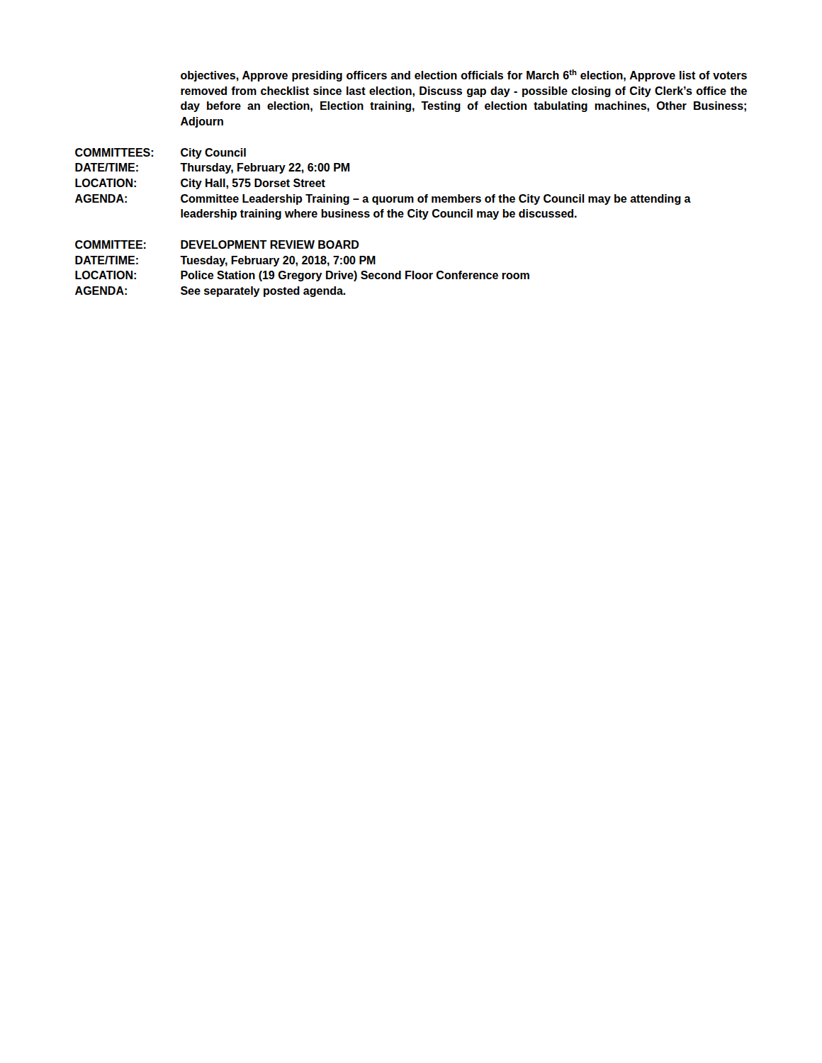objectives, Approve presiding officers and election officials for March 6th election, Approve list of voters removed from checklist since last election, Discuss gap day - possible closing of City Clerk’s office the day before an election, Election training, Testing of election tabulating machines, Other Business; Adjourn
| COMMITTEES: | City Council |
| DATE/TIME: | Thursday, February 22, 6:00 PM |
| LOCATION: | City Hall, 575 Dorset Street |
| AGENDA: | Committee Leadership Training – a quorum of members of the City Council may be attending a leadership training where business of the City Council may be discussed. |
| COMMITTEE: | DEVELOPMENT REVIEW BOARD |
| DATE/TIME: | Tuesday, February 20, 2018, 7:00 PM |
| LOCATION: | Police Station (19 Gregory Drive) Second Floor Conference room |
| AGENDA: | See separately posted agenda. |